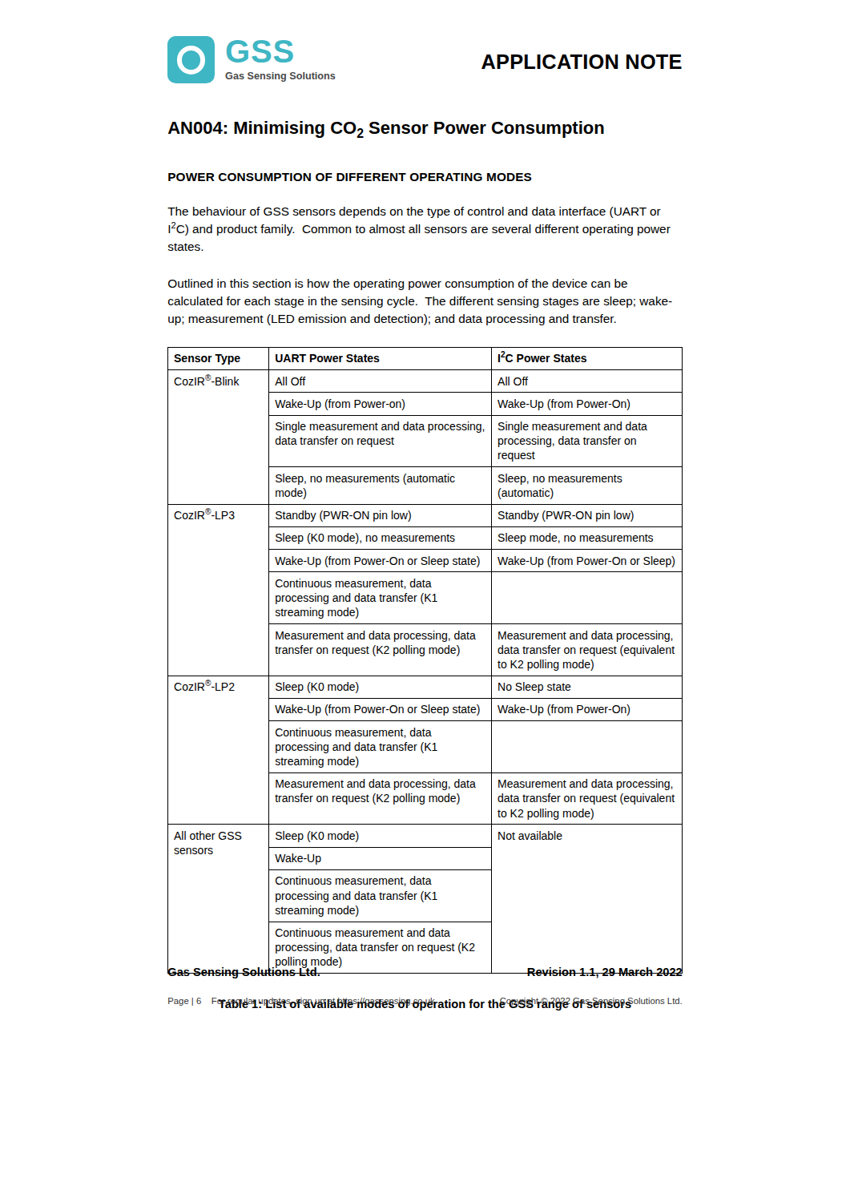GSS
Gas Sensing Solutions
APPLICATION NOTE
AN004: Minimising CO2 Sensor Power Consumption
POWER CONSUMPTION OF DIFFERENT OPERATING MODES
The behaviour of GSS sensors depends on the type of control and data interface (UART or I2C) and product family. Common to almost all sensors are several different operating power states.
Outlined in this section is how the operating power consumption of the device can be calculated for each stage in the sensing cycle. The different sensing stages are sleep; wake-up; measurement (LED emission and detection); and data processing and transfer.
| Sensor Type | UART Power States | I 2 C Power States |
| --- | --- | --- |
| CozIR ® -Blink | All Off | All Off |
| Wake-Up (from Power-on) | Wake-Up (from Power-On) |
| Single measurement and data processing, data transfer on request | Single measurement and data processing, data transfer on request |
| Sleep, no measurements (automatic mode) | Sleep, no measurements (automatic) |
| CozIR ® -LP3 | Standby (PWR-ON pin low) | Standby (PWR-ON pin low) |
| Sleep (K0 mode), no measurements | Sleep mode, no measurements |
| Wake-Up (from Power-On or Sleep state) | Wake-Up (from Power-On or Sleep) |
| Continuous measurement, data processing and data transfer (K1 streaming mode) | |
| Measurement and data processing, data transfer on request (K2 polling mode) | Measurement and data processing, data transfer on request (equivalent to K2 polling mode) |
| CozIR ® -LP2 | Sleep (K0 mode) | No Sleep state |
| Wake-Up (from Power-On or Sleep state) | Wake-Up (from Power-On) |
| Continuous measurement, data processing and data transfer (K1 streaming mode) | |
| Measurement and data processing, data transfer on request (K2 polling mode) | Measurement and data processing, data transfer on request (equivalent to K2 polling mode) |
| All other GSS sensors | Sleep (K0 mode) | Not available |
| Wake-Up |
| Continuous measurement, data processing and data transfer (K1 streaming mode) |
| Continuous measurement and data processing, data transfer on request (K2 polling mode) |
Table 1: List of available modes of operation for the GSS range of sensors
Gas Sensing Solutions Ltd. Revision 1.1, 29 March 2022
Page | 6 For regular updates, sign up at https://gassensing.co.uk Copyright © 2022 Gas Sensing Solutions Ltd.